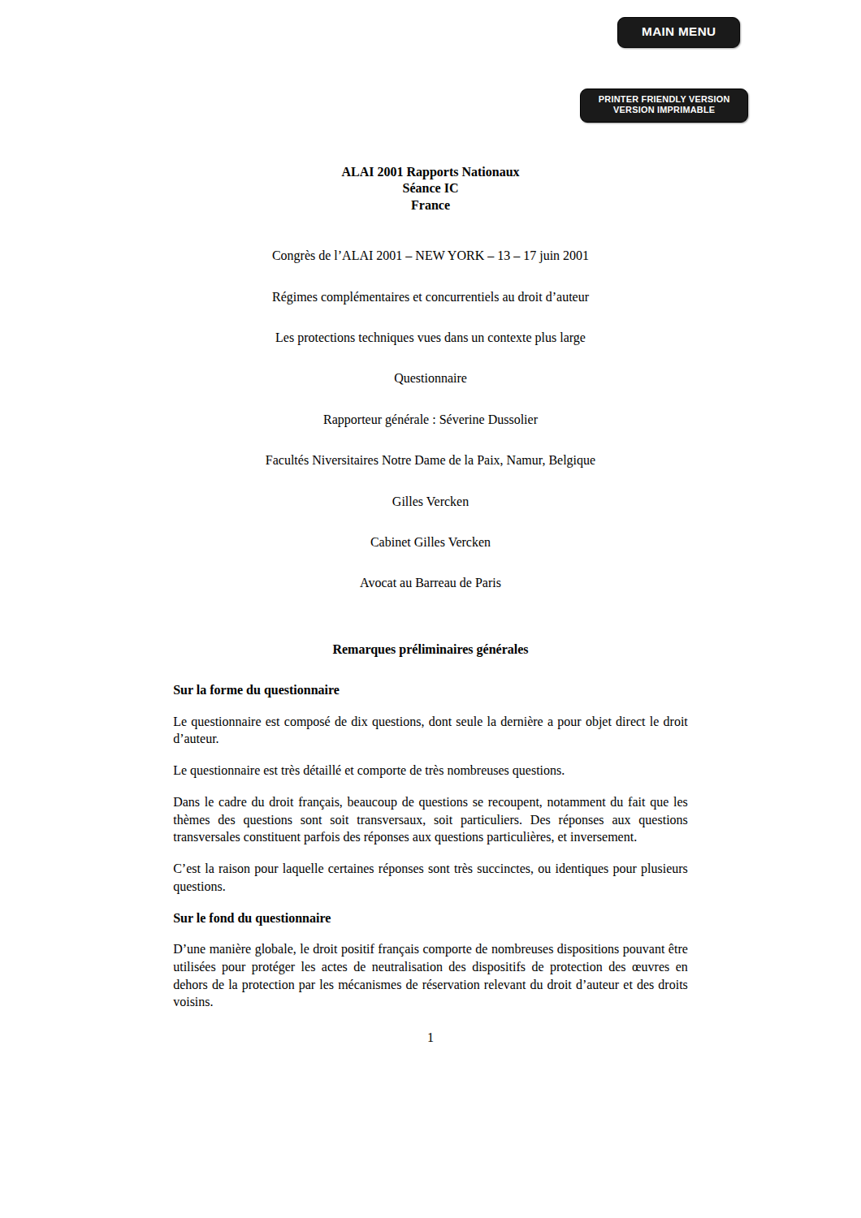MAIN MENU PRINTER FRIENDLY VERSION
VERSION IMPRIMABLE
ALAI 2001 Rapports Nationaux
Séance IC
France
Congrès de l’ALAI 2001 – NEW YORK – 13 – 17 juin 2001
Régimes complémentaires et concurrentiels au droit d’auteur
Les protections techniques vues dans un contexte plus large
Questionnaire
Rapporteur générale : Séverine Dussolier
Facultés Niversitaires Notre Dame de la Paix, Namur, Belgique
Gilles Vercken
Cabinet Gilles Vercken
Avocat au Barreau de Paris
Remarques préliminaires générales
Sur la forme du questionnaire
Le questionnaire est composé de dix questions, dont seule la dernière a pour objet direct le droit d’auteur.
Le questionnaire est très détaillé et comporte de très nombreuses questions.
Dans le cadre du droit français, beaucoup de questions se recoupent, notamment du fait que les thèmes des questions sont soit transversaux, soit particuliers. Des réponses aux questions transversales constituent parfois des réponses aux questions particulières, et inversement.
C’est la raison pour laquelle certaines réponses sont très succinctes, ou identiques pour plusieurs questions.
Sur le fond du questionnaire
D’une manière globale, le droit positif français comporte de nombreuses dispositions pouvant être utilisées pour protéger les actes de neutralisation des dispositifs de protection des œuvres en dehors de la protection par les mécanismes de réservation relevant du droit d’auteur et des droits voisins.
1